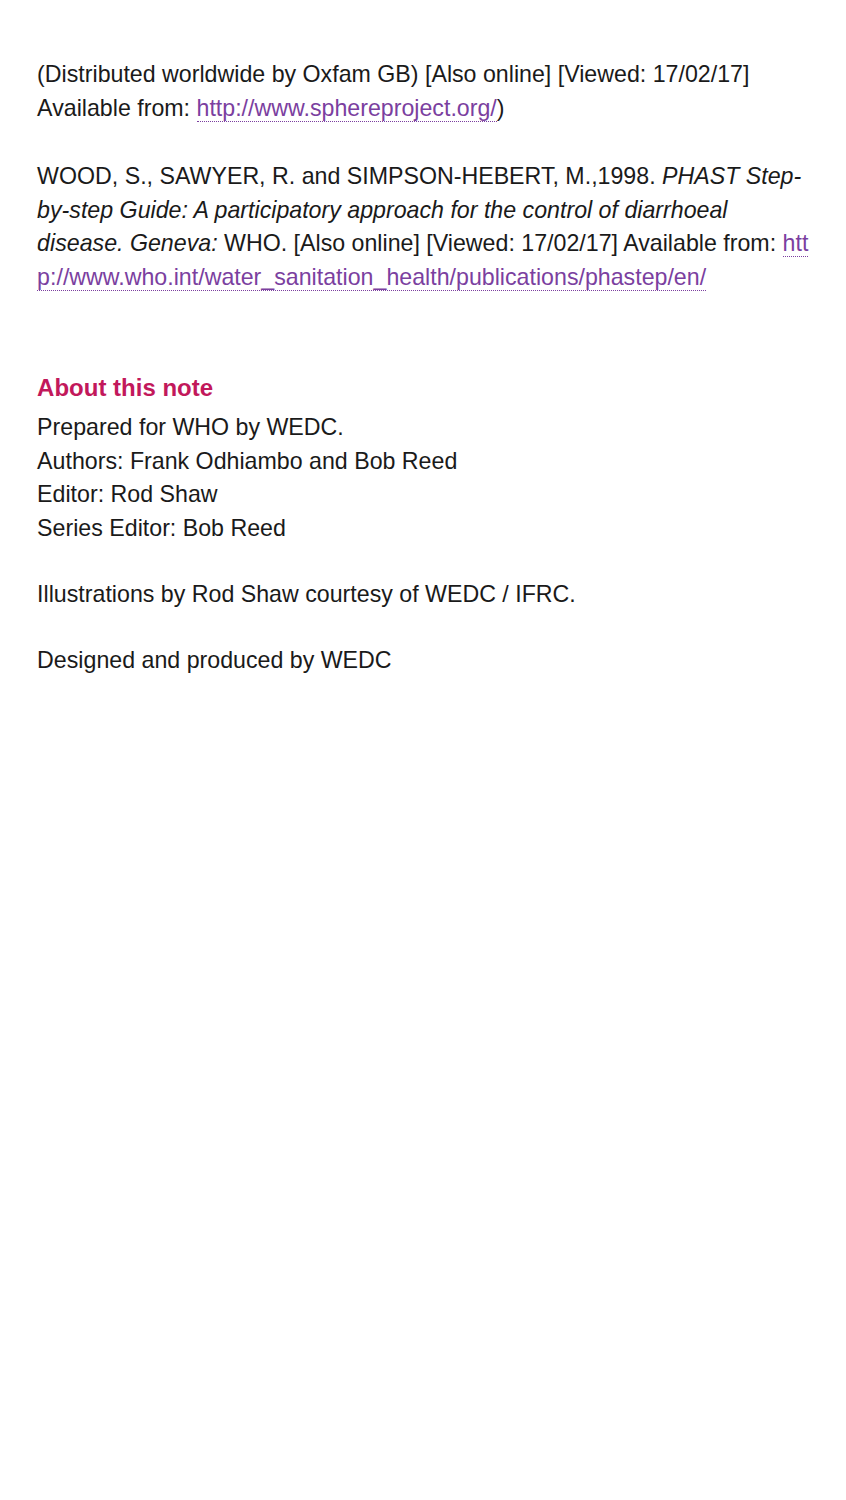(Distributed worldwide by Oxfam GB) [Also online] [Viewed: 17/02/17] Available from: http://www.sphereproject.org/)
WOOD, S., SAWYER, R. and SIMPSON-HEBERT, M.,1998. PHAST Step-by-step Guide: A participatory approach for the control of diarrhoeal disease. Geneva: WHO. [Also online] [Viewed: 17/02/17] Available from: http://www.who.int/water_sanitation_health/publications/phastep/en/
About this note
Prepared for WHO by WEDC.
Authors: Frank Odhiambo and Bob Reed
Editor: Rod Shaw
Series Editor: Bob Reed
Illustrations by Rod Shaw courtesy of WEDC / IFRC.
Designed and produced by WEDC